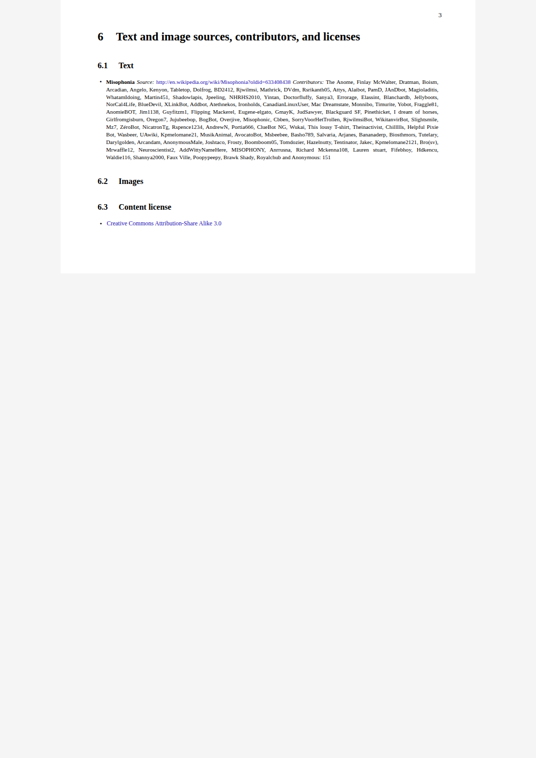3
6 Text and image sources, contributors, and licenses
6.1 Text
Misophonia Source: http://en.wikipedia.org/wiki/Misophonia?oldid=633408438 Contributors: The Anome, Finlay McWalter, Dratman, Boism, Arcadian, Angelo, Kenyon, Tabletop, Dolfrog, BD2412, Rjwilmsi, Mathrick, DVdm, Rsrikanth05, Attys, Alaibot, PamD, JAnDbot, Magioladitis, WhatamIdoing, Martin451, Shadowlapis, Jpeeling, NHRHS2010, Yintan, Doctorfluffy, Sanya3, Errorage, Elassint, Blanchardb, Jellyboots, NorCal4Life, BlueDevil, XLinkBot, Addbot, Atethnekos, Ironholds, CanadianLinuxUser, Mac Dreamstate, Monnibo, Timurite, Yobot, Fraggle81, AnomieBOT, Jim1138, Guyfitzm1, Flipping Mackerel, Eugene-elgato, GmayK, JudSawyer, Blackguard SF, Pinethicket, I dream of horses, Girlfromgisburn, Oregon7, Jujubeebop, BogBot, Overjive, Misophonic, Cbben, SorryVoorHetTrollen, RjwilmsiBot, WikitanvirBot, Slightsmile, Mz7, ZéroBot, NicatronTg, Rspence1234, AndrewN, Portia666, ClueBot NG, Wukai, This lousy T-shirt, Theinactivist, Chillllls, Helpful Pixie Bot, Wasbeer, UAwiki, Kpmelomane21, MusikAnimal, AvocatoBot, Msbeebee, Basho789, Salvaria, Arjanes, Bananaderp, Biosthmors, Tutelary, Darylgolden, Arcandam, AnonymousMale, Joshtaco, Frosty, Boomboom05, Tomdozier, Hazelnutty, Tentinator, Jakec, Kpmelomane2121, Bro(sv), Mrwaffle12, Neuroscientist2, AddWittyNameHere, MISOPHONY, Anrrusna, Richard Mckenna108, Lauren stuart, Fifebhoy, Hdkencu, Waldie116, Shannya2000, Faux Ville, Poopypeepy, Brawk Shady, Royalchub and Anonymous: 151
6.2 Images
6.3 Content license
Creative Commons Attribution-Share Alike 3.0